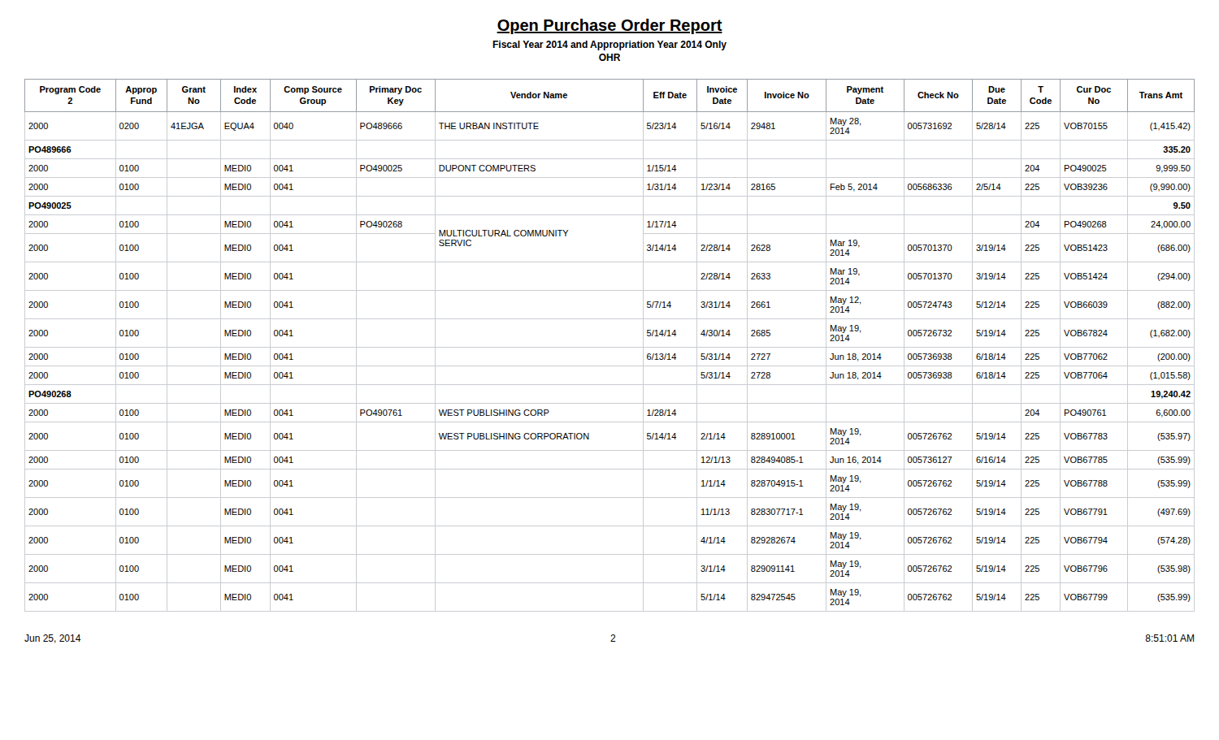Open Purchase Order Report
Fiscal Year 2014 and Appropriation Year 2014 Only
OHR
| Program Code 2 | Approp Fund | Grant No | Index Code | Comp Source Group | Primary Doc Key | Vendor Name | Eff Date | Invoice Date | Invoice No | Payment Date | Check No | Due Date | T Code | Cur Doc No | Trans Amt |
| --- | --- | --- | --- | --- | --- | --- | --- | --- | --- | --- | --- | --- | --- | --- | --- |
| 2000 | 0200 | 41EJGA | EQUA4 | 0040 | PO489666 | THE URBAN INSTITUTE | 5/23/14 | 5/16/14 | 29481 | May 28, 2014 | 005731692 | 5/28/14 | 225 | VOB70155 | (1,415.42) |
| PO489666 | | | | | | | | | | | | | | | 335.20 |
| 2000 | 0100 | | MEDI0 | 0041 | PO490025 | DUPONT COMPUTERS | 1/15/14 | | | | | | 204 | PO490025 | 9,999.50 |
| 2000 | 0100 | | MEDI0 | 0041 | | | 1/31/14 | 1/23/14 | 28165 | Feb 5, 2014 | 005686336 | 2/5/14 | 225 | VOB39236 | (9,990.00) |
| PO490025 | | | | | | | | | | | | | | | 9.50 |
| 2000 | 0100 | | MEDI0 | 0041 | PO490268 | MULTICULTURAL COMMUNITY SERVIC | 1/17/14 | | | | | | 204 | PO490268 | 24,000.00 |
| 2000 | 0100 | | MEDI0 | 0041 | | 3/14/14 | 2/28/14 | 2628 | Mar 19, 2014 | 005701370 | 3/19/14 | 225 | VOB51423 | (686.00) |
| 2000 | 0100 | | MEDI0 | 0041 | | | | 2/28/14 | 2633 | Mar 19, 2014 | 005701370 | 3/19/14 | 225 | VOB51424 | (294.00) |
| 2000 | 0100 | | MEDI0 | 0041 | | | 5/7/14 | 3/31/14 | 2661 | May 12, 2014 | 005724743 | 5/12/14 | 225 | VOB66039 | (882.00) |
| 2000 | 0100 | | MEDI0 | 0041 | | | 5/14/14 | 4/30/14 | 2685 | May 19, 2014 | 005726732 | 5/19/14 | 225 | VOB67824 | (1,682.00) |
| 2000 | 0100 | | MEDI0 | 0041 | | | 6/13/14 | 5/31/14 | 2727 | Jun 18, 2014 | 005736938 | 6/18/14 | 225 | VOB77062 | (200.00) |
| 2000 | 0100 | | MEDI0 | 0041 | | | | 5/31/14 | 2728 | Jun 18, 2014 | 005736938 | 6/18/14 | 225 | VOB77064 | (1,015.58) |
| PO490268 | | | | | | | | | | | | | | | 19,240.42 |
| 2000 | 0100 | | MEDI0 | 0041 | PO490761 | WEST PUBLISHING CORP | 1/28/14 | | | | | | 204 | PO490761 | 6,600.00 |
| 2000 | 0100 | | MEDI0 | 0041 | | WEST PUBLISHING CORPORATION | 5/14/14 | 2/1/14 | 828910001 | May 19, 2014 | 005726762 | 5/19/14 | 225 | VOB67783 | (535.97) |
| 2000 | 0100 | | MEDI0 | 0041 | | | | 12/1/13 | 828494085-1 | Jun 16, 2014 | 005736127 | 6/16/14 | 225 | VOB67785 | (535.99) |
| 2000 | 0100 | | MEDI0 | 0041 | | | | 1/1/14 | 828704915-1 | May 19, 2014 | 005726762 | 5/19/14 | 225 | VOB67788 | (535.99) |
| 2000 | 0100 | | MEDI0 | 0041 | | | | 11/1/13 | 828307717-1 | May 19, 2014 | 005726762 | 5/19/14 | 225 | VOB67791 | (497.69) |
| 2000 | 0100 | | MEDI0 | 0041 | | | | 4/1/14 | 829282674 | May 19, 2014 | 005726762 | 5/19/14 | 225 | VOB67794 | (574.28) |
| 2000 | 0100 | | MEDI0 | 0041 | | | | 3/1/14 | 829091141 | May 19, 2014 | 005726762 | 5/19/14 | 225 | VOB67796 | (535.98) |
| 2000 | 0100 | | MEDI0 | 0041 | | | | 5/1/14 | 829472545 | May 19, 2014 | 005726762 | 5/19/14 | 225 | VOB67799 | (535.99) |
Jun 25, 2014
2
8:51:01 AM